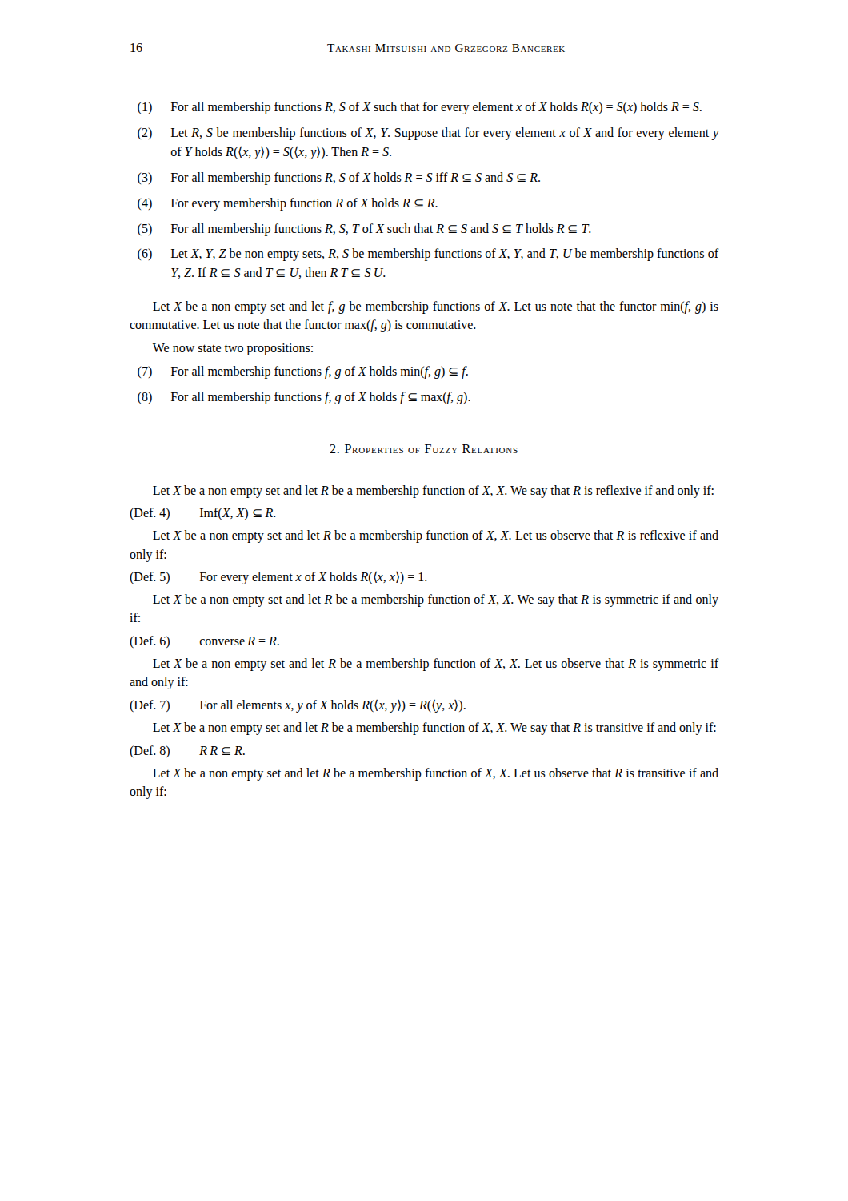16 Takashi Mitsuishi and Grzegorz Bancerek
For all membership functions R, S of X such that for every element x of X holds R(x) = S(x) holds R = S.
Let R, S be membership functions of X, Y. Suppose that for every element x of X and for every element y of Y holds R(⟨x, y⟩) = S(⟨x, y⟩). Then R = S.
For all membership functions R, S of X holds R = S iff R ⊆ S and S ⊆ R.
For every membership function R of X holds R ⊆ R.
For all membership functions R, S, T of X such that R ⊆ S and S ⊆ T holds R ⊆ T.
Let X, Y, Z be non empty sets, R, S be membership functions of X, Y, and T, U be membership functions of Y, Z. If R ⊆ S and T ⊆ U, then R T ⊆ S U.
Let X be a non empty set and let f, g be membership functions of X. Let us note that the functor min(f, g) is commutative. Let us note that the functor max(f, g) is commutative.
We now state two propositions:
For all membership functions f, g of X holds min(f, g) ⊆ f.
For all membership functions f, g of X holds f ⊆ max(f, g).
2. Properties of Fuzzy Relations
Let X be a non empty set and let R be a membership function of X, X. We say that R is reflexive if and only if:
(Def. 4) Imf(X, X) ⊆ R.
Let X be a non empty set and let R be a membership function of X, X. Let us observe that R is reflexive if and only if:
(Def. 5) For every element x of X holds R(⟨x, x⟩) = 1.
Let X be a non empty set and let R be a membership function of X, X. We say that R is symmetric if and only if:
(Def. 6) converse R = R.
Let X be a non empty set and let R be a membership function of X, X. Let us observe that R is symmetric if and only if:
(Def. 7) For all elements x, y of X holds R(⟨x, y⟩) = R(⟨y, x⟩).
Let X be a non empty set and let R be a membership function of X, X. We say that R is transitive if and only if:
(Def. 8) R R ⊆ R.
Let X be a non empty set and let R be a membership function of X, X. Let us observe that R is transitive if and only if: